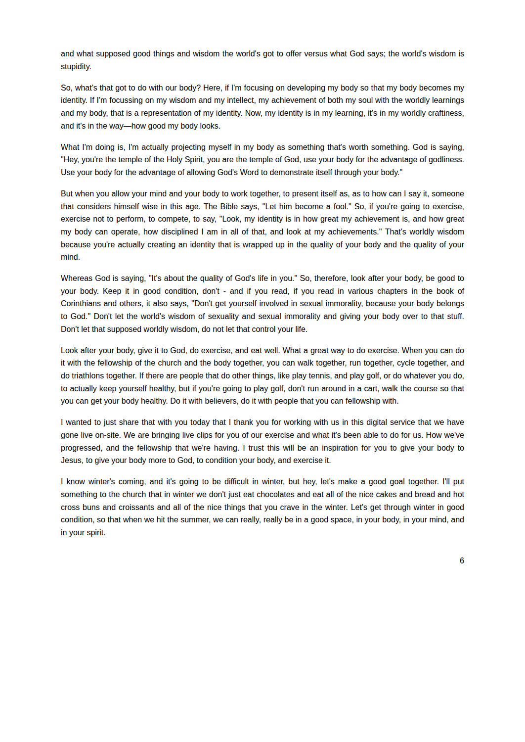and what supposed good things and wisdom the world's got to offer versus what God says; the world's wisdom is stupidity.
So, what's that got to do with our body? Here, if I'm focusing on developing my body so that my body becomes my identity. If I'm focussing on my wisdom and my intellect, my achievement of both my soul with the worldly learnings and my body, that is a representation of my identity. Now, my identity is in my learning, it's in my worldly craftiness, and it's in the way—how good my body looks.
What I'm doing is, I'm actually projecting myself in my body as something that's worth something. God is saying, "Hey, you're the temple of the Holy Spirit, you are the temple of God, use your body for the advantage of godliness. Use your body for the advantage of allowing God's Word to demonstrate itself through your body."
But when you allow your mind and your body to work together, to present itself as, as to how can I say it, someone that considers himself wise in this age. The Bible says, "Let him become a fool." So, if you're going to exercise, exercise not to perform, to compete, to say, "Look, my identity is in how great my achievement is, and how great my body can operate, how disciplined I am in all of that, and look at my achievements." That's worldly wisdom because you're actually creating an identity that is wrapped up in the quality of your body and the quality of your mind.
Whereas God is saying, "It's about the quality of God's life in you." So, therefore, look after your body, be good to your body. Keep it in good condition, don't - and if you read, if you read in various chapters in the book of Corinthians and others, it also says, "Don't get yourself involved in sexual immorality, because your body belongs to God." Don't let the world's wisdom of sexuality and sexual immorality and giving your body over to that stuff. Don't let that supposed worldly wisdom, do not let that control your life.
Look after your body, give it to God, do exercise, and eat well. What a great way to do exercise. When you can do it with the fellowship of the church and the body together, you can walk together, run together, cycle together, and do triathlons together. If there are people that do other things, like play tennis, and play golf, or do whatever you do, to actually keep yourself healthy, but if you're going to play golf, don't run around in a cart, walk the course so that you can get your body healthy. Do it with believers, do it with people that you can fellowship with.
I wanted to just share that with you today that I thank you for working with us in this digital service that we have gone live on-site. We are bringing live clips for you of our exercise and what it's been able to do for us. How we've progressed, and the fellowship that we're having. I trust this will be an inspiration for you to give your body to Jesus, to give your body more to God, to condition your body, and exercise it.
I know winter's coming, and it's going to be difficult in winter, but hey, let's make a good goal together. I'll put something to the church that in winter we don't just eat chocolates and eat all of the nice cakes and bread and hot cross buns and croissants and all of the nice things that you crave in the winter. Let's get through winter in good condition, so that when we hit the summer, we can really, really be in a good space, in your body, in your mind, and in your spirit.
6